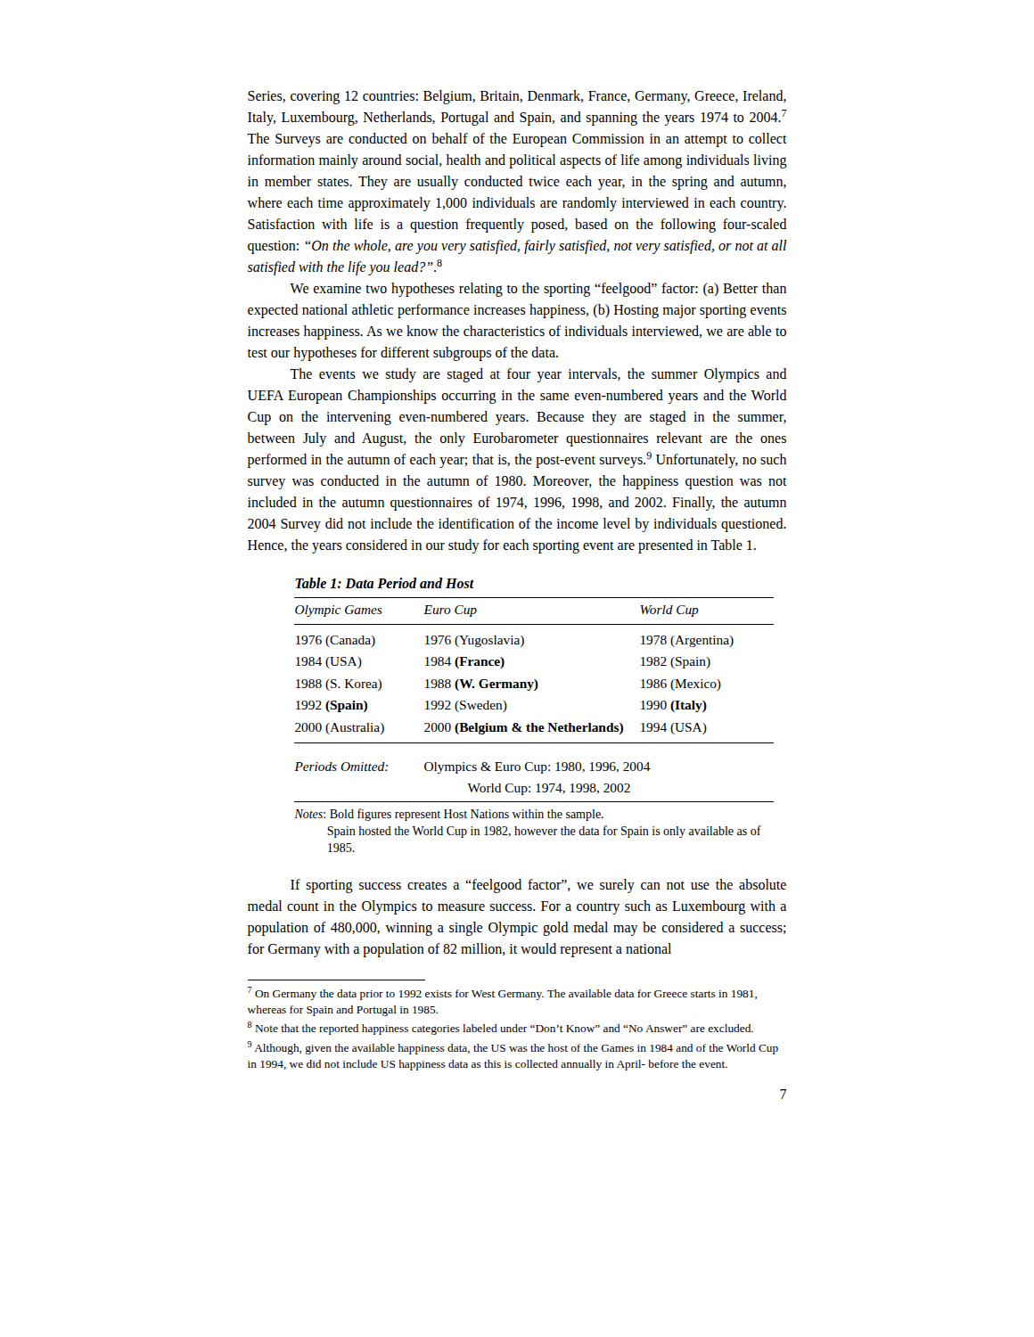Series, covering 12 countries: Belgium, Britain, Denmark, France, Germany, Greece, Ireland, Italy, Luxembourg, Netherlands, Portugal and Spain, and spanning the years 1974 to 2004.7 The Surveys are conducted on behalf of the European Commission in an attempt to collect information mainly around social, health and political aspects of life among individuals living in member states. They are usually conducted twice each year, in the spring and autumn, where each time approximately 1,000 individuals are randomly interviewed in each country. Satisfaction with life is a question frequently posed, based on the following four-scaled question: “On the whole, are you very satisfied, fairly satisfied, not very satisfied, or not at all satisfied with the life you lead?”.8
We examine two hypotheses relating to the sporting “feelgood” factor: (a) Better than expected national athletic performance increases happiness, (b) Hosting major sporting events increases happiness. As we know the characteristics of individuals interviewed, we are able to test our hypotheses for different subgroups of the data.
The events we study are staged at four year intervals, the summer Olympics and UEFA European Championships occurring in the same even-numbered years and the World Cup on the intervening even-numbered years. Because they are staged in the summer, between July and August, the only Eurobarometer questionnaires relevant are the ones performed in the autumn of each year; that is, the post-event surveys.9 Unfortunately, no such survey was conducted in the autumn of 1980. Moreover, the happiness question was not included in the autumn questionnaires of 1974, 1996, 1998, and 2002. Finally, the autumn 2004 Survey did not include the identification of the income level by individuals questioned. Hence, the years considered in our study for each sporting event are presented in Table 1.
Table 1: Data Period and Host
| Olympic Games | Euro Cup | World Cup |
| --- | --- | --- |
| 1976 (Canada) | 1976 (Yugoslavia) | 1978 (Argentina) |
| 1984 (USA) | 1984 (France) | 1982 (Spain) |
| 1988 (S. Korea) | 1988 (W. Germany) | 1986 (Mexico) |
| 1992 (Spain) | 1992 (Sweden) | 1990 (Italy) |
| 2000 (Australia) | 2000 (Belgium & the Netherlands) | 1994 (USA) |
| Periods Omitted: | Olympics & Euro Cup: 1980, 1996, 2004 |
| | World Cup: 1974, 1998, 2002 |
Notes: Bold figures represent Host Nations within the sample.
Spain hosted the World Cup in 1982, however the data for Spain is only available as of 1985.
If sporting success creates a “feelgood factor”, we surely can not use the absolute medal count in the Olympics to measure success. For a country such as Luxembourg with a population of 480,000, winning a single Olympic gold medal may be considered a success; for Germany with a population of 82 million, it would represent a national
7 On Germany the data prior to 1992 exists for West Germany. The available data for Greece starts in 1981, whereas for Spain and Portugal in 1985.
8 Note that the reported happiness categories labeled under “Don’t Know” and “No Answer” are excluded.
9 Although, given the available happiness data, the US was the host of the Games in 1984 and of the World Cup in 1994, we did not include US happiness data as this is collected annually in April- before the event.
7